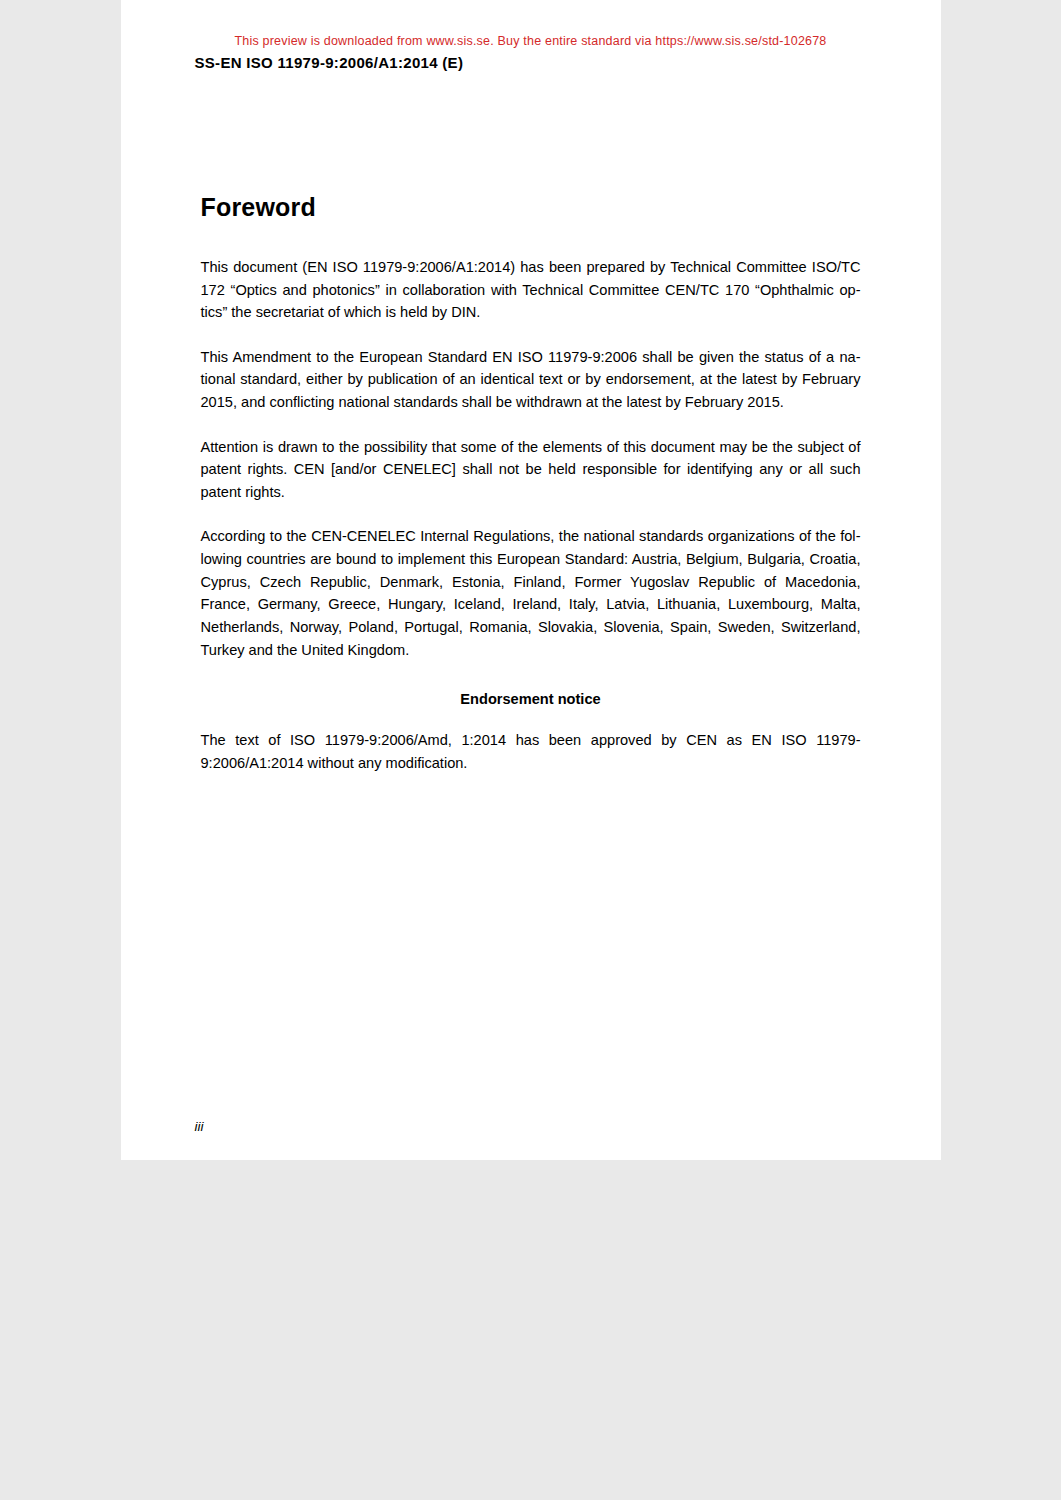This preview is downloaded from www.sis.se. Buy the entire standard via https://www.sis.se/std-102678
SS-EN ISO 11979-9:2006/A1:2014 (E)
Foreword
This document (EN ISO 11979-9:2006/A1:2014) has been prepared by Technical Committee ISO/TC 172 “Optics and photonics” in collaboration with Technical Committee CEN/TC 170 “Ophthalmic optics” the secretariat of which is held by DIN.
This Amendment to the European Standard EN ISO 11979-9:2006 shall be given the status of a national standard, either by publication of an identical text or by endorsement, at the latest by February 2015, and conflicting national standards shall be withdrawn at the latest by February 2015.
Attention is drawn to the possibility that some of the elements of this document may be the subject of patent rights. CEN [and/or CENELEC] shall not be held responsible for identifying any or all such patent rights.
According to the CEN-CENELEC Internal Regulations, the national standards organizations of the following countries are bound to implement this European Standard: Austria, Belgium, Bulgaria, Croatia, Cyprus, Czech Republic, Denmark, Estonia, Finland, Former Yugoslav Republic of Macedonia, France, Germany, Greece, Hungary, Iceland, Ireland, Italy, Latvia, Lithuania, Luxembourg, Malta, Netherlands, Norway, Poland, Portugal, Romania, Slovakia, Slovenia, Spain, Sweden, Switzerland, Turkey and the United Kingdom.
Endorsement notice
The text of ISO 11979-9:2006/Amd, 1:2014 has been approved by CEN as EN ISO 11979-9:2006/A1:2014 without any modification.
iii